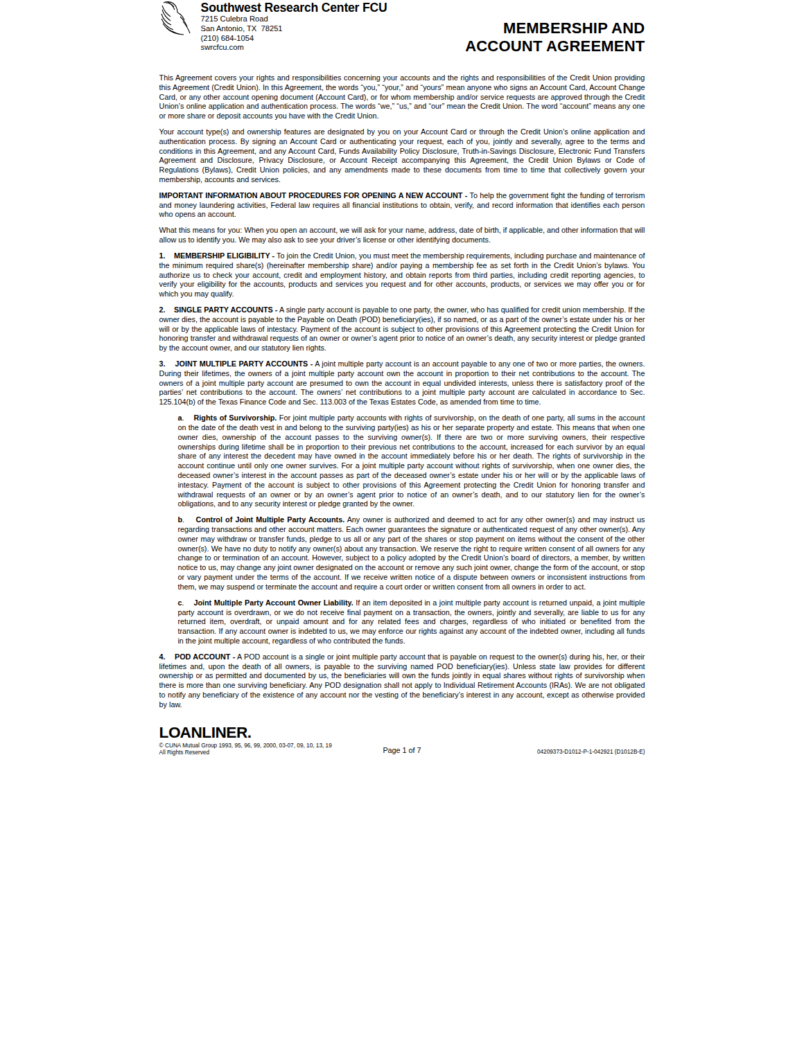Southwest Research Center FCU
7215 Culebra Road
San Antonio, TX 78251
(210) 684-1054
swrcfcu.com
MEMBERSHIP AND
ACCOUNT AGREEMENT
This Agreement covers your rights and responsibilities concerning your accounts and the rights and responsibilities of the Credit Union providing this Agreement (Credit Union). In this Agreement, the words “you,” “your,” and “yours” mean anyone who signs an Account Card, Account Change Card, or any other account opening document (Account Card), or for whom membership and/or service requests are approved through the Credit Union’s online application and authentication process. The words “we,” “us,” and “our” mean the Credit Union. The word “account” means any one or more share or deposit accounts you have with the Credit Union.
Your account type(s) and ownership features are designated by you on your Account Card or through the Credit Union’s online application and authentication process. By signing an Account Card or authenticating your request, each of you, jointly and severally, agree to the terms and conditions in this Agreement, and any Account Card, Funds Availability Policy Disclosure, Truth-in-Savings Disclosure, Electronic Fund Transfers Agreement and Disclosure, Privacy Disclosure, or Account Receipt accompanying this Agreement, the Credit Union Bylaws or Code of Regulations (Bylaws), Credit Union policies, and any amendments made to these documents from time to time that collectively govern your membership, accounts and services.
IMPORTANT INFORMATION ABOUT PROCEDURES FOR OPENING A NEW ACCOUNT - To help the government fight the funding of terrorism and money laundering activities, Federal law requires all financial institutions to obtain, verify, and record information that identifies each person who opens an account.
What this means for you: When you open an account, we will ask for your name, address, date of birth, if applicable, and other information that will allow us to identify you. We may also ask to see your driver’s license or other identifying documents.
1. MEMBERSHIP ELIGIBILITY - To join the Credit Union, you must meet the membership requirements, including purchase and maintenance of the minimum required share(s) (hereinafter membership share) and/or paying a membership fee as set forth in the Credit Union’s bylaws. You authorize us to check your account, credit and employment history, and obtain reports from third parties, including credit reporting agencies, to verify your eligibility for the accounts, products and services you request and for other accounts, products, or services we may offer you or for which you may qualify.
2. SINGLE PARTY ACCOUNTS - A single party account is payable to one party, the owner, who has qualified for credit union membership. If the owner dies, the account is payable to the Payable on Death (POD) beneficiary(ies), if so named, or as a part of the owner’s estate under his or her will or by the applicable laws of intestacy. Payment of the account is subject to other provisions of this Agreement protecting the Credit Union for honoring transfer and withdrawal requests of an owner or owner’s agent prior to notice of an owner’s death, any security interest or pledge granted by the account owner, and our statutory lien rights.
3. JOINT MULTIPLE PARTY ACCOUNTS - A joint multiple party account is an account payable to any one of two or more parties, the owners. During their lifetimes, the owners of a joint multiple party account own the account in proportion to their net contributions to the account. The owners of a joint multiple party account are presumed to own the account in equal undivided interests, unless there is satisfactory proof of the parties’ net contributions to the account. The owners’ net contributions to a joint multiple party account are calculated in accordance to Sec. 125.104(b) of the Texas Finance Code and Sec. 113.003 of the Texas Estates Code, as amended from time to time.
a. Rights of Survivorship. For joint multiple party accounts with rights of survivorship, on the death of one party, all sums in the account on the date of the death vest in and belong to the surviving party(ies) as his or her separate property and estate. This means that when one owner dies, ownership of the account passes to the surviving owner(s). If there are two or more surviving owners, their respective ownerships during lifetime shall be in proportion to their previous net contributions to the account, increased for each survivor by an equal share of any interest the decedent may have owned in the account immediately before his or her death. The rights of survivorship in the account continue until only one owner survives. For a joint multiple party account without rights of survivorship, when one owner dies, the deceased owner’s interest in the account passes as part of the deceased owner’s estate under his or her will or by the applicable laws of intestacy. Payment of the account is subject to other provisions of this Agreement protecting the Credit Union for honoring transfer and withdrawal requests of an owner or by an owner’s agent prior to notice of an owner’s death, and to our statutory lien for the owner’s obligations, and to any security interest or pledge granted by the owner.
b. Control of Joint Multiple Party Accounts. Any owner is authorized and deemed to act for any other owner(s) and may instruct us regarding transactions and other account matters. Each owner guarantees the signature or authenticated request of any other owner(s). Any owner may withdraw or transfer funds, pledge to us all or any part of the shares or stop payment on items without the consent of the other owner(s). We have no duty to notify any owner(s) about any transaction. We reserve the right to require written consent of all owners for any change to or termination of an account. However, subject to a policy adopted by the Credit Union’s board of directors, a member, by written notice to us, may change any joint owner designated on the account or remove any such joint owner, change the form of the account, or stop or vary payment under the terms of the account. If we receive written notice of a dispute between owners or inconsistent instructions from them, we may suspend or terminate the account and require a court order or written consent from all owners in order to act.
c. Joint Multiple Party Account Owner Liability. If an item deposited in a joint multiple party account is returned unpaid, a joint multiple party account is overdrawn, or we do not receive final payment on a transaction, the owners, jointly and severally, are liable to us for any returned item, overdraft, or unpaid amount and for any related fees and charges, regardless of who initiated or benefited from the transaction. If any account owner is indebted to us, we may enforce our rights against any account of the indebted owner, including all funds in the joint multiple account, regardless of who contributed the funds.
4. POD ACCOUNT - A POD account is a single or joint multiple party account that is payable on request to the owner(s) during his, her, or their lifetimes and, upon the death of all owners, is payable to the surviving named POD beneficiary(ies). Unless state law provides for different ownership or as permitted and documented by us, the beneficiaries will own the funds jointly in equal shares without rights of survivorship when there is more than one surviving beneficiary. Any POD designation shall not apply to Individual Retirement Accounts (IRAs). We are not obligated to notify any beneficiary of the existence of any account nor the vesting of the beneficiary’s interest in any account, except as otherwise provided by law.
LOANLINER.
© CUNA Mutual Group 1993, 95, 96, 99, 2000, 03-07, 09, 10, 13, 19
All Rights Reserved
Page 1 of 7
04209373-D1012-P-1-042921 (D1012B-E)